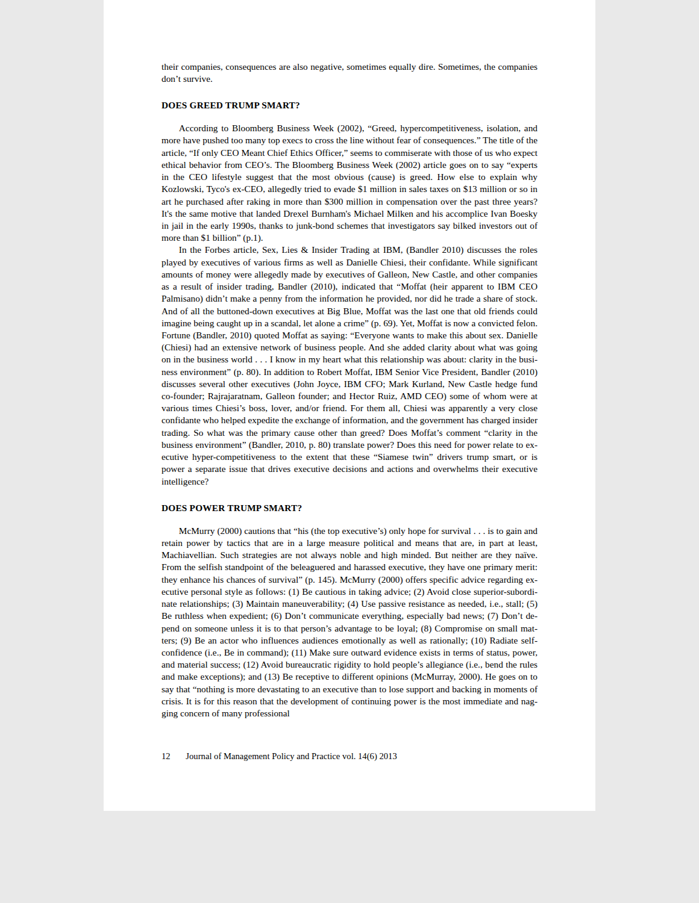their companies, consequences are also negative, sometimes equally dire. Sometimes, the companies don’t survive.
Does Greed Trump Smart?
According to Bloomberg Business Week (2002), “Greed, hypercompetitiveness, isolation, and more have pushed too many top execs to cross the line without fear of consequences.” The title of the article, “If only CEO Meant Chief Ethics Officer,” seems to commiserate with those of us who expect ethical behavior from CEO’s. The Bloomberg Business Week (2002) article goes on to say “experts in the CEO lifestyle suggest that the most obvious (cause) is greed. How else to explain why Kozlowski, Tyco's ex-CEO, allegedly tried to evade $1 million in sales taxes on $13 million or so in art he purchased after raking in more than $300 million in compensation over the past three years? It's the same motive that landed Drexel Burnham's Michael Milken and his accomplice Ivan Boesky in jail in the early 1990s, thanks to junk-bond schemes that investigators say bilked investors out of more than $1 billion” (p.1).
In the Forbes article, Sex, Lies & Insider Trading at IBM, (Bandler 2010) discusses the roles played by executives of various firms as well as Danielle Chiesi, their confidante. While significant amounts of money were allegedly made by executives of Galleon, New Castle, and other companies as a result of insider trading, Bandler (2010), indicated that “Moffat (heir apparent to IBM CEO Palmisano) didn’t make a penny from the information he provided, nor did he trade a share of stock. And of all the buttoned-down executives at Big Blue, Moffat was the last one that old friends could imagine being caught up in a scandal, let alone a crime” (p. 69). Yet, Moffat is now a convicted felon. Fortune (Bandler, 2010) quoted Moffat as saying: “Everyone wants to make this about sex. Danielle (Chiesi) had an extensive network of business people. And she added clarity about what was going on in the business world . . . I know in my heart what this relationship was about: clarity in the business environment” (p. 80). In addition to Robert Moffat, IBM Senior Vice President, Bandler (2010) discusses several other executives (John Joyce, IBM CFO; Mark Kurland, New Castle hedge fund co-founder; Rajrajaratnam, Galleon founder; and Hector Ruiz, AMD CEO) some of whom were at various times Chiesi’s boss, lover, and/or friend. For them all, Chiesi was apparently a very close confidante who helped expedite the exchange of information, and the government has charged insider trading. So what was the primary cause other than greed? Does Moffat’s comment “clarity in the business environment” (Bandler, 2010, p. 80) translate power? Does this need for power relate to executive hyper-competitiveness to the extent that these “Siamese twin” drivers trump smart, or is power a separate issue that drives executive decisions and actions and overwhelms their executive intelligence?
Does Power Trump Smart?
McMurry (2000) cautions that “his (the top executive’s) only hope for survival . . . is to gain and retain power by tactics that are in a large measure political and means that are, in part at least, Machiavellian. Such strategies are not always noble and high minded. But neither are they naïve. From the selfish standpoint of the beleaguered and harassed executive, they have one primary merit: they enhance his chances of survival” (p. 145). McMurry (2000) offers specific advice regarding executive personal style as follows: (1) Be cautious in taking advice; (2) Avoid close superior-subordinate relationships; (3) Maintain maneuverability; (4) Use passive resistance as needed, i.e., stall; (5) Be ruthless when expedient; (6) Don’t communicate everything, especially bad news; (7) Don’t depend on someone unless it is to that person’s advantage to be loyal; (8) Compromise on small matters; (9) Be an actor who influences audiences emotionally as well as rationally; (10) Radiate self-confidence (i.e., Be in command); (11) Make sure outward evidence exists in terms of status, power, and material success; (12) Avoid bureaucratic rigidity to hold people’s allegiance (i.e., bend the rules and make exceptions); and (13) Be receptive to different opinions (McMurray, 2000). He goes on to say that “nothing is more devastating to an executive than to lose support and backing in moments of crisis. It is for this reason that the development of continuing power is the most immediate and nagging concern of many professional
12 Journal of Management Policy and Practice vol. 14(6) 2013